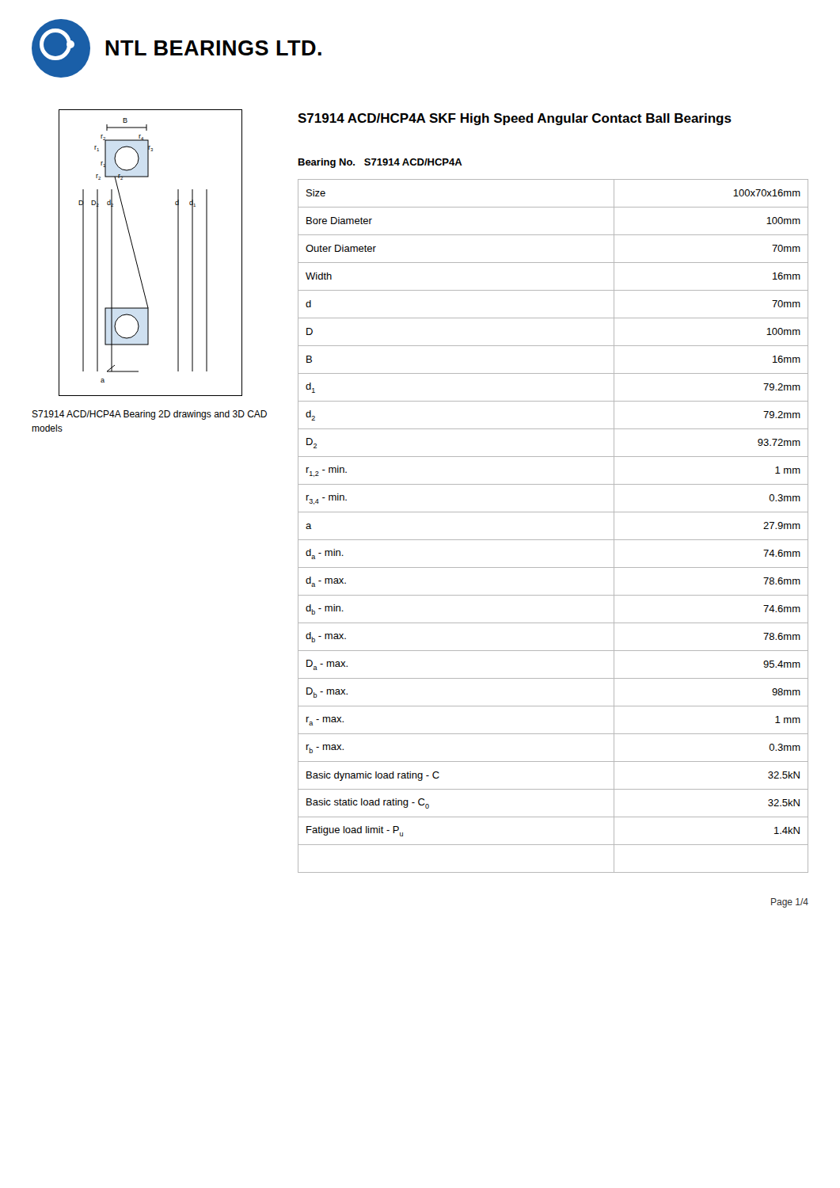NTL BEARINGS LTD.
B r2 r4 r1 r3 r1 r2 r2 D D2 d2 d d1 a
S71914 ACD/HCP4A Bearing 2D drawings and 3D CAD models
S71914 ACD/HCP4A SKF High Speed Angular Contact Ball Bearings
Bearing No. S71914 ACD/HCP4A
| Size | 100x70x16mm |
| Bore Diameter | 100mm |
| Outer Diameter | 70mm |
| Width | 16mm |
| d | 70mm |
| D | 100mm |
| B | 16mm |
| d 1 | 79.2mm |
| d 2 | 79.2mm |
| D 2 | 93.72mm |
| r 1,2 - min. | 1 mm |
| r 3,4 - min. | 0.3mm |
| a | 27.9mm |
| d a - min. | 74.6mm |
| d a - max. | 78.6mm |
| d b - min. | 74.6mm |
| d b - max. | 78.6mm |
| D a - max. | 95.4mm |
| D b - max. | 98mm |
| r a - max. | 1 mm |
| r b - max. | 0.3mm |
| Basic dynamic load rating - C | 32.5kN |
| Basic static load rating - C 0 | 32.5kN |
| Fatigue load limit - P u | 1.4kN |
Page 1/4